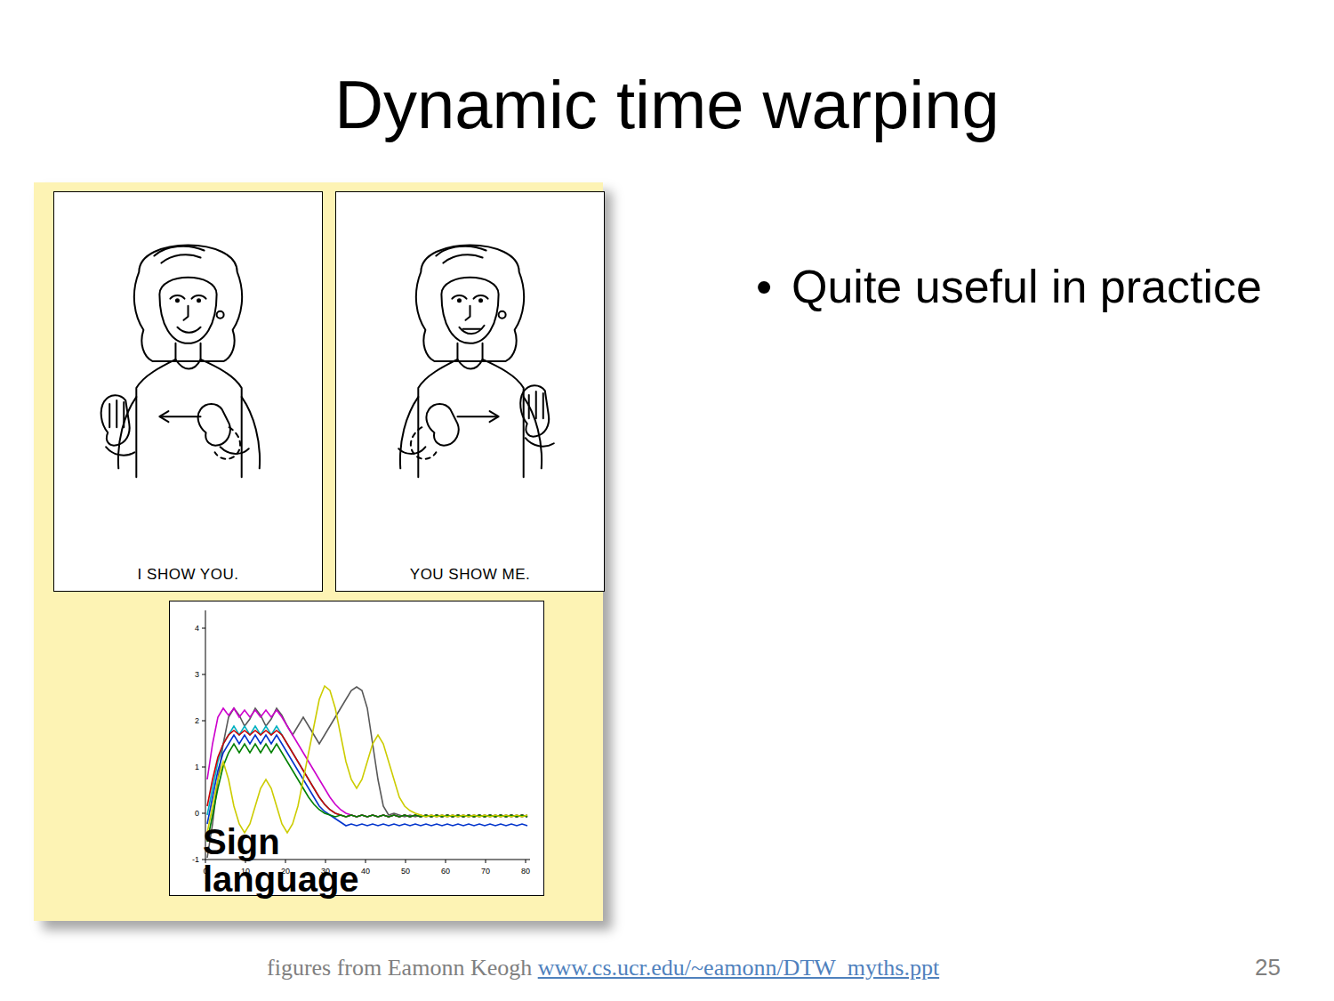Dynamic time warping
I SHOW YOU.
YOU SHOW ME.
4 3 2 1 0 -1 0 10 20 30 40 50 60 70 80
Sign
language
Quite useful in practice
figures from Eamonn Keogh www.cs.ucr.edu/~eamonn/DTW_myths.ppt
25